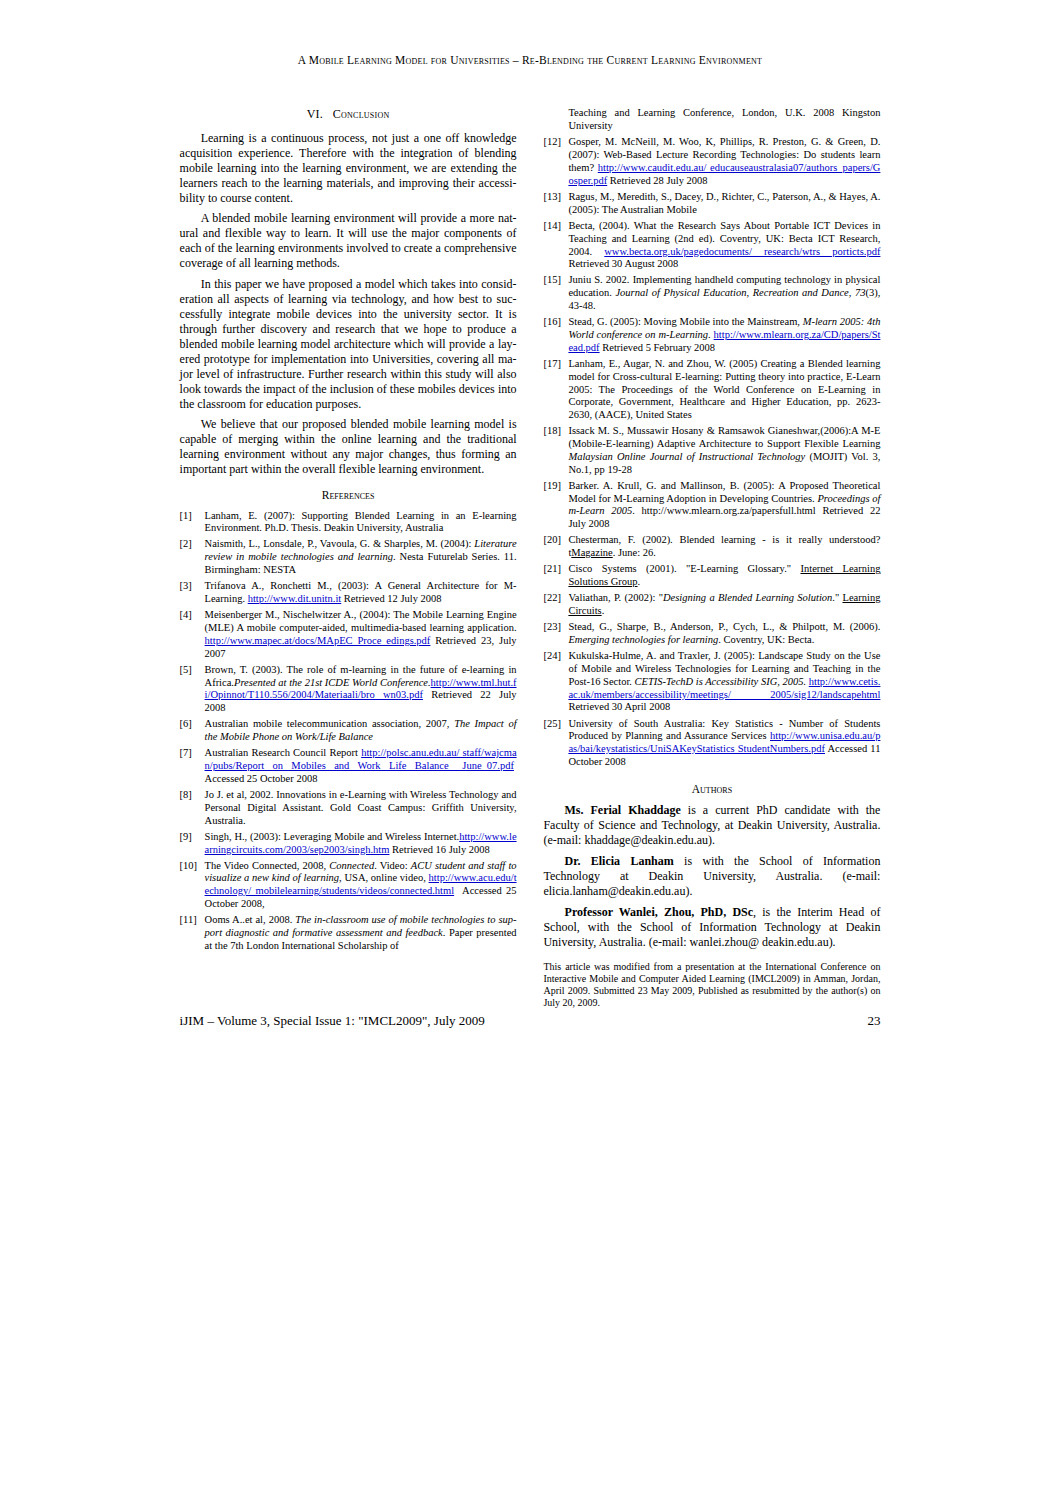A Mobile Learning Model for Universities – Re-Blending the Current Learning Environment
VI. Conclusion
Learning is a continuous process, not just a one off knowledge acquisition experience. Therefore with the integration of blending mobile learning into the learning environment, we are extending the learners reach to the learning materials, and improving their accessibility to course content.
A blended mobile learning environment will provide a more natural and flexible way to learn. It will use the major components of each of the learning environments involved to create a comprehensive coverage of all learning methods.
In this paper we have proposed a model which takes into consideration all aspects of learning via technology, and how best to successfully integrate mobile devices into the university sector. It is through further discovery and research that we hope to produce a blended mobile learning model architecture which will provide a layered prototype for implementation into Universities, covering all major level of infrastructure. Further research within this study will also look towards the impact of the inclusion of these mobiles devices into the classroom for education purposes.
We believe that our proposed blended mobile learning model is capable of merging within the online learning and the traditional learning environment without any major changes, thus forming an important part within the overall flexible learning environment.
References
[1] Lanham, E. (2007): Supporting Blended Learning in an E-learning Environment. Ph.D. Thesis. Deakin University, Australia
[2] Naismith, L., Lonsdale, P., Vavoula, G. & Sharples, M. (2004): Literature review in mobile technologies and learning. Nesta Futurelab Series. 11. Birmingham: NESTA
[3] Trifanova A., Ronchetti M., (2003): A General Architecture for M-Learning. http://www.dit.unitn.it Retrieved 12 July 2008
[4] Meisenberger M., Nischelwitzer A., (2004): The Mobile Learning Engine (MLE) A mobile computer-aided, multimedia-based learning application. http://www.mapec.at/docs/MApEC Proce edings.pdf Retrieved 23, July 2007
[5] Brown, T. (2003). The role of m-learning in the future of e-learning in Africa.Presented at the 21st ICDE World Conference. http://www.tml.hut.fi/Opinnot/T110.556/2004/Materiaali/bro wn03.pdf Retrieved 22 July 2008
[6] Australian mobile telecommunication association, 2007, The Impact of the Mobile Phone on Work/Life Balance
[7] Australian Research Council Report http://polsc.anu.edu.au/ staff/wajcman/pubs/Report on Mobiles and Work Life Balance _June_07.pdf Accessed 25 October 2008
[8] Jo J. et al, 2002. Innovations in e-Learning with Wireless Technology and Personal Digital Assistant. Gold Coast Campus: Griffith University, Australia.
[9] Singh, H., (2003): Leveraging Mobile and Wireless Internet.http://www.learningcircuits.com/2003/sep2003/singh.htm Retrieved 16 July 2008
[10] The Video Connected, 2008, Connected. Video: ACU student and staff to visualize a new kind of learning, USA, online video, http://www.acu.edu/technology/ mobilelearning/students/videos/connected.html Accessed 25 October 2008,
[11] Ooms A..et al, 2008. The in-classroom use of mobile technologies to support diagnostic and formative assessment and feedback. Paper presented at the 7th London International Scholarship of
Teaching and Learning Conference, London, U.K. 2008 Kingston University
[12] Gosper, M. McNeill, M. Woo, K, Phillips, R. Preston, G. & Green, D. (2007): Web-Based Lecture Recording Technologies: Do students learn them? http://www.caudit.edu.au/ educauseaustralasia07/authors_papers/Gosper.pdf Retrieved 28 July 2008
[13] Ragus, M., Meredith, S., Dacey, D., Richter, C., Paterson, A., & Hayes, A. (2005): The Australian Mobile
[14] Becta, (2004). What the Research Says About Portable ICT Devices in Teaching and Learning (2nd ed). Coventry, UK: Becta ICT Research, 2004. www.becta.org.uk/pagedocuments/ research/wtrs porticts.pdf Retrieved 30 August 2008
[15] Juniu S. 2002. Implementing handheld computing technology in physical education. Journal of Physical Education, Recreation and Dance, 73(3), 43-48.
[16] Stead, G. (2005): Moving Mobile into the Mainstream, M-learn 2005: 4th World conference on m-Learning. http://www.mlearn.org.za/CD/papers/Stead.pdf Retrieved 5 February 2008
[17] Lanham, E., Augar, N. and Zhou, W. (2005) Creating a Blended learning model for Cross-cultural E-learning: Putting theory into practice, E-Learn 2005: The Proceedings of the World Conference on E-Learning in Corporate, Government, Healthcare and Higher Education, pp. 2623-2630, (AACE), United States
[18] Issack M. S., Mussawir Hosany & Ramsawok Gianeshwar,(2006):A M-E (Mobile-E-learning) Adaptive Architecture to Support Flexible Learning Malaysian Online Journal of Instructional Technology (MOJIT) Vol. 3, No.1, pp 19-28
[19] Barker. A. Krull, G. and Mallinson, B. (2005): A Proposed Theoretical Model for M-Learning Adoption in Developing Countries. Proceedings of m-Learn 2005. http://www.mlearn.org.za/papersfull.html Retrieved 22 July 2008
[20] Chesterman, F. (2002). Blended learning - is it really understood? tMagazine. June: 26.
[21] Cisco Systems (2001). "E-Learning Glossary." Internet Learning Solutions Group.
[22] Valiathan, P. (2002): "Designing a Blended Learning Solution." Learning Circuits.
[23] Stead, G., Sharpe, B., Anderson, P., Cych, L., & Philpott, M. (2006). Emerging technologies for learning. Coventry, UK: Becta.
[24] Kukulska-Hulme, A. and Traxler, J. (2005): Landscape Study on the Use of Mobile and Wireless Technologies for Learning and Teaching in the Post-16 Sector. CETIS-TechD is Accessibility SIG, 2005. http://www.cetis.ac.uk/members/accessibility/meetings/ 2005/sig12/landscapehtml Retrieved 30 April 2008
[25] University of South Australia: Key Statistics - Number of Students Produced by Planning and Assurance Services http://www.unisa.edu.au/pas/bai/keystatistics/UniSAKeyStatistics StudentNumbers.pdf Accessed 11 October 2008
Authors
Ms. Ferial Khaddage is a current PhD candidate with the Faculty of Science and Technology, at Deakin University, Australia. (e-mail: khaddage@deakin.edu.au).
Dr. Elicia Lanham is with the School of Information Technology at Deakin University, Australia. (e-mail: elicia.lanham@deakin.edu.au).
Professor Wanlei, Zhou, PhD, DSc, is the Interim Head of School, with the School of Information Technology at Deakin University, Australia. (e-mail: wanlei.zhou@ deakin.edu.au).
This article was modified from a presentation at the International Conference on Interactive Mobile and Computer Aided Learning (IMCL2009) in Amman, Jordan, April 2009. Submitted 23 May 2009, Published as resubmitted by the author(s) on July 20, 2009.
iJIM – Volume 3, Special Issue 1: "IMCL2009", July 2009
23